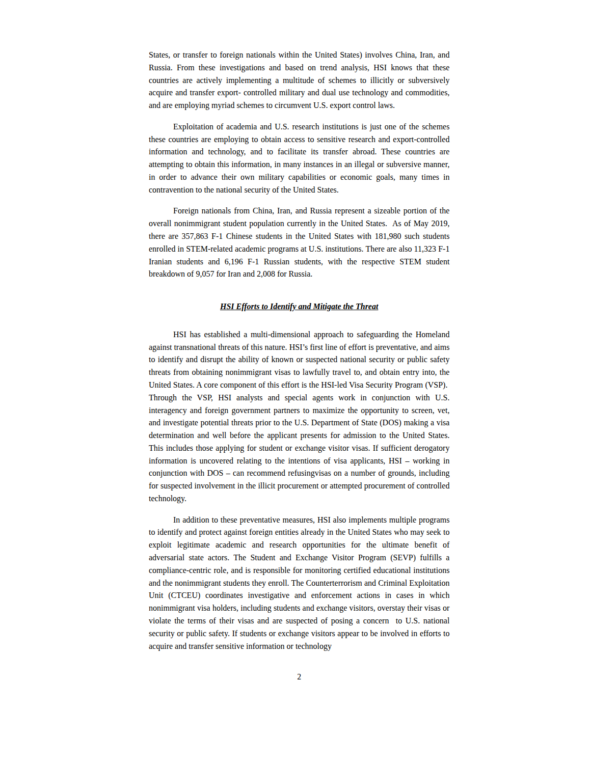States, or transfer to foreign nationals within the United States) involves China, Iran, and Russia. From these investigations and based on trend analysis, HSI knows that these countries are actively implementing a multitude of schemes to illicitly or subversively acquire and transfer export- controlled military and dual use technology and commodities, and are employing myriad schemes to circumvent U.S. export control laws.
Exploitation of academia and U.S. research institutions is just one of the schemes these countries are employing to obtain access to sensitive research and export-controlled information and technology, and to facilitate its transfer abroad. These countries are attempting to obtain this information, in many instances in an illegal or subversive manner, in order to advance their own military capabilities or economic goals, many times in contravention to the national security of the United States.
Foreign nationals from China, Iran, and Russia represent a sizeable portion of the overall nonimmigrant student population currently in the United States. As of May 2019, there are 357,863 F-1 Chinese students in the United States with 181,980 such students enrolled in STEM-related academic programs at U.S. institutions. There are also 11,323 F-1 Iranian students and 6,196 F-1 Russian students, with the respective STEM student breakdown of 9,057 for Iran and 2,008 for Russia.
HSI Efforts to Identify and Mitigate the Threat
HSI has established a multi-dimensional approach to safeguarding the Homeland against transnational threats of this nature. HSI’s first line of effort is preventative, and aims to identify and disrupt the ability of known or suspected national security or public safety threats from obtaining nonimmigrant visas to lawfully travel to, and obtain entry into, the United States. A core component of this effort is the HSI-led Visa Security Program (VSP). Through the VSP, HSI analysts and special agents work in conjunction with U.S. interagency and foreign government partners to maximize the opportunity to screen, vet, and investigate potential threats prior to the U.S. Department of State (DOS) making a visa determination and well before the applicant presents for admission to the United States. This includes those applying for student or exchange visitor visas. If sufficient derogatory information is uncovered relating to the intentions of visa applicants, HSI – working in conjunction with DOS – can recommend refusingvisas on a number of grounds, including for suspected involvement in the illicit procurement or attempted procurement of controlled technology.
In addition to these preventative measures, HSI also implements multiple programs to identify and protect against foreign entities already in the United States who may seek to exploit legitimate academic and research opportunities for the ultimate benefit of adversarial state actors. The Student and Exchange Visitor Program (SEVP) fulfills a compliance-centric role, and is responsible for monitoring certified educational institutions and the nonimmigrant students they enroll. The Counterterrorism and Criminal Exploitation Unit (CTCEU) coordinates investigative and enforcement actions in cases in which nonimmigrant visa holders, including students and exchange visitors, overstay their visas or violate the terms of their visas and are suspected of posing a concern to U.S. national security or public safety. If students or exchange visitors appear to be involved in efforts to acquire and transfer sensitive information or technology
2